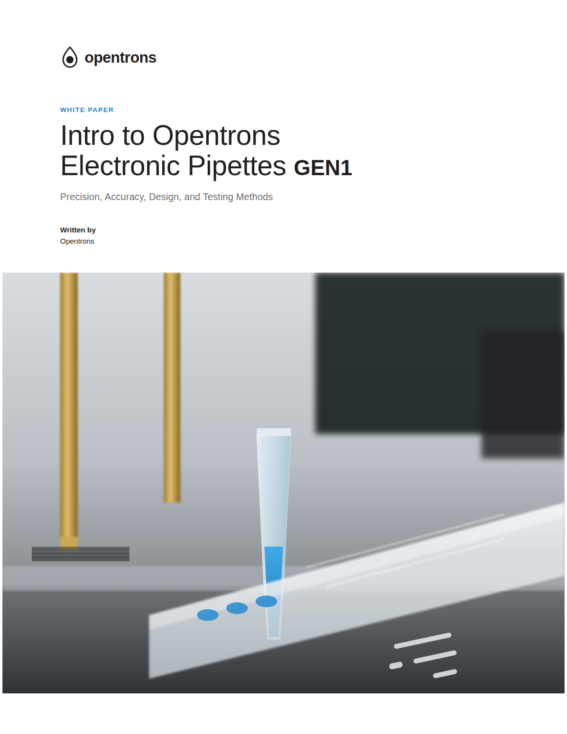opentrons
White Paper
Intro to Opentrons
Electronic Pipettes GEN1
Precision, Accuracy, Design, and Testing Methods
Written by
Opentrons